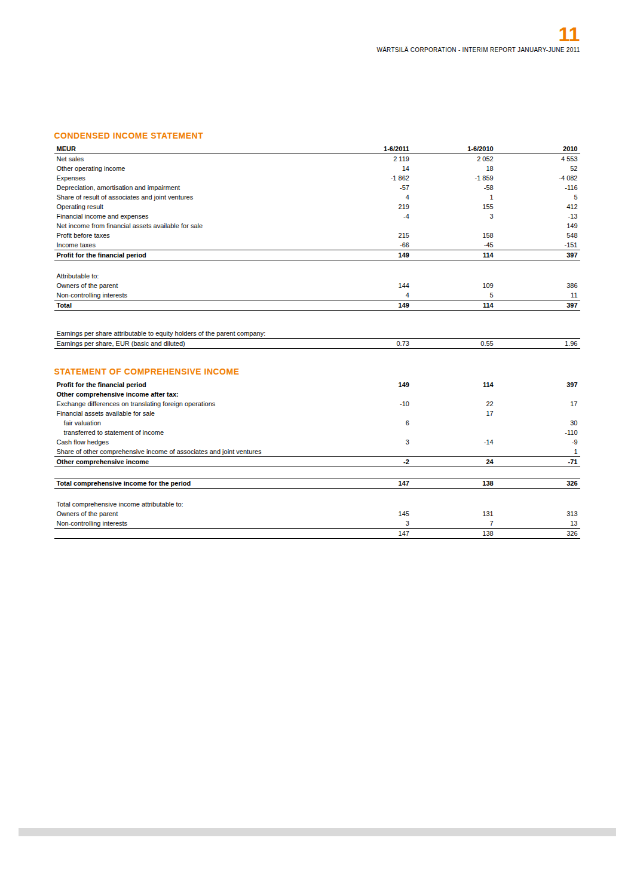11
WÄRTSILÄ CORPORATION - INTERIM REPORT JANUARY-JUNE 2011
Condensed income statement
| MEUR | 1-6/2011 | 1-6/2010 | 2010 |
| --- | --- | --- | --- |
| Net sales | 2 119 | 2 052 | 4 553 |
| Other operating income | 14 | 18 | 52 |
| Expenses | -1 862 | -1 859 | -4 082 |
| Depreciation, amortisation and impairment | -57 | -58 | -116 |
| Share of result of associates and joint ventures | 4 | 1 | 5 |
| Operating result | 219 | 155 | 412 |
| Financial income and expenses | -4 | 3 | -13 |
| Net income from financial assets available for sale | | | 149 |
| Profit before taxes | 215 | 158 | 548 |
| Income taxes | -66 | -45 | -151 |
| Profit for the financial period | 149 | 114 | 397 |
| Attributable to: | | | |
| Owners of the parent | 144 | 109 | 386 |
| Non-controlling interests | 4 | 5 | 11 |
| Total | 149 | 114 | 397 |
| Earnings per share attributable to equity holders of the parent company: | | | |
| Earnings per share, EUR (basic and diluted) | 0.73 | 0.55 | 1.96 |
Statement of comprehensive income
| Profit for the financial period | 149 | 114 | 397 |
| Other comprehensive income after tax: | | | |
| Exchange differences on translating foreign operations | -10 | 22 | 17 |
| Financial assets available for sale | | 17 | |
| fair valuation | 6 | | 30 |
| transferred to statement of income | | | -110 |
| Cash flow hedges | 3 | -14 | -9 |
| Share of other comprehensive income of associates and joint ventures | | | 1 |
| Other comprehensive income | -2 | 24 | -71 |
| Total comprehensive income for the period | 147 | 138 | 326 |
| Total comprehensive income attributable to: | | | |
| Owners of the parent | 145 | 131 | 313 |
| Non-controlling interests | 3 | 7 | 13 |
| | 147 | 138 | 326 |